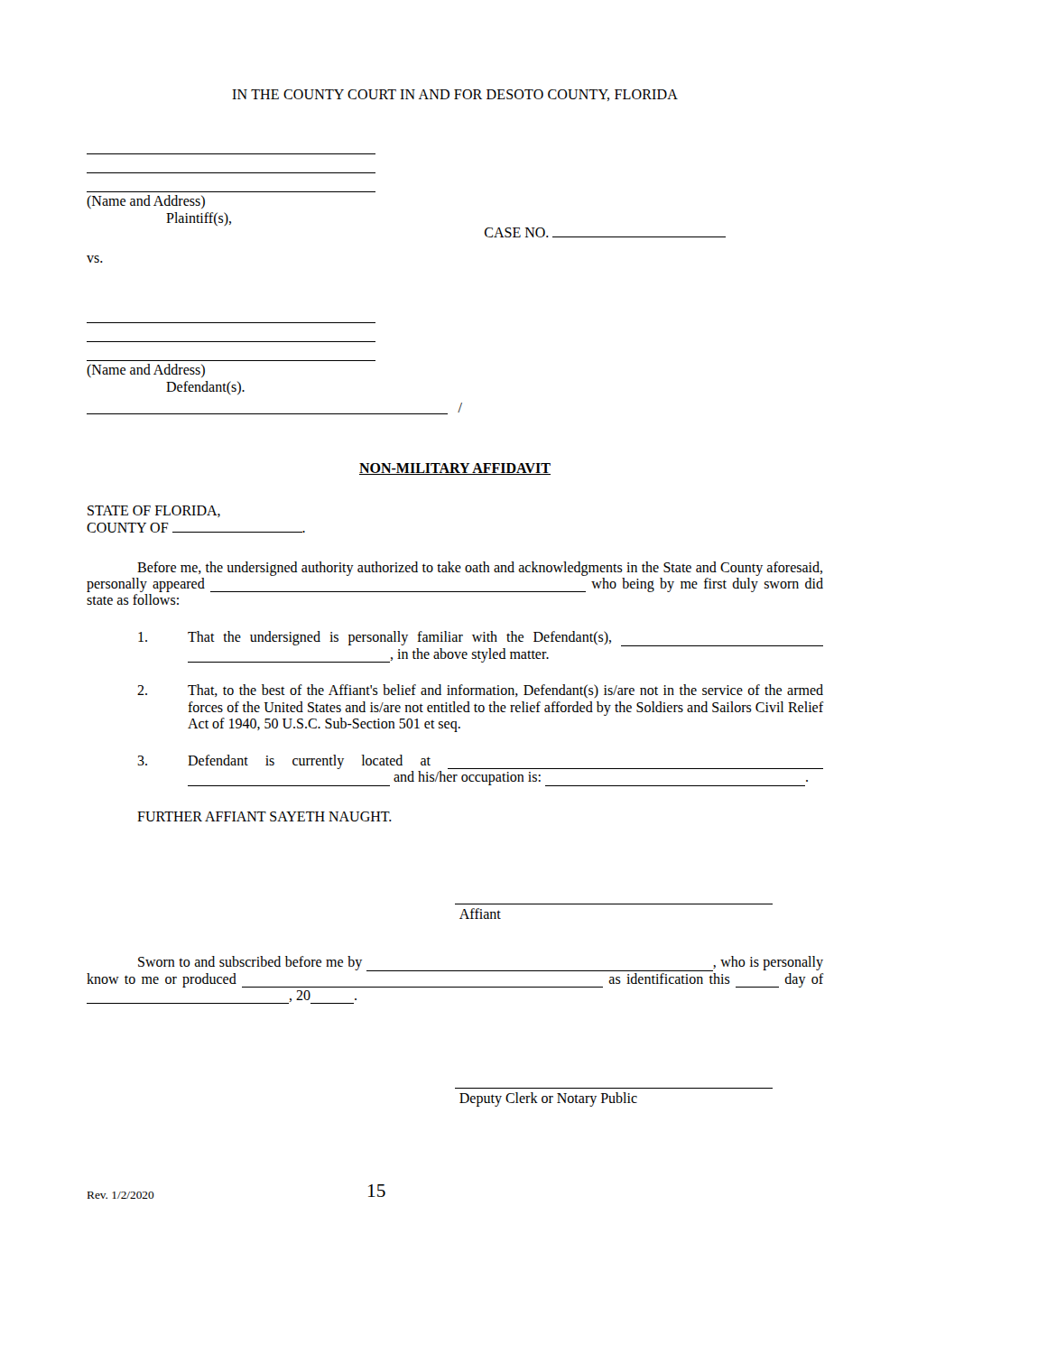IN THE COUNTY COURT IN AND FOR DESOTO COUNTY, FLORIDA
| (Name and Address) Plaintiff(s), vs. (Name and Address) Defendant(s). / | CASE NO. |
NON-MILITARY AFFIDAVIT
STATE OF FLORIDA,
COUNTY OF .
Before me, the undersigned authority authorized to take oath and acknowledgments in the State and County aforesaid, personally appeared who being by me first duly sworn did state as follows:
1.
That the undersigned is personally familiar with the Defendant(s), , in the above styled matter.
2.
That, to the best of the Affiant's belief and information, Defendant(s) is/are not in the service of the armed forces of the United States and is/are not entitled to the relief afforded by the Soldiers and Sailors Civil Relief Act of 1940, 50 U.S.C. Sub-Section 501 et seq.
3.
Defendant is currently located at and his/her occupation is: .
FURTHER AFFIANT SAYETH NAUGHT.
Affiant
Sworn to and subscribed before me by , who is personally know to me or produced as identification this day of , 20 .
Deputy Clerk or Notary Public
Rev. 1/2/2020 15